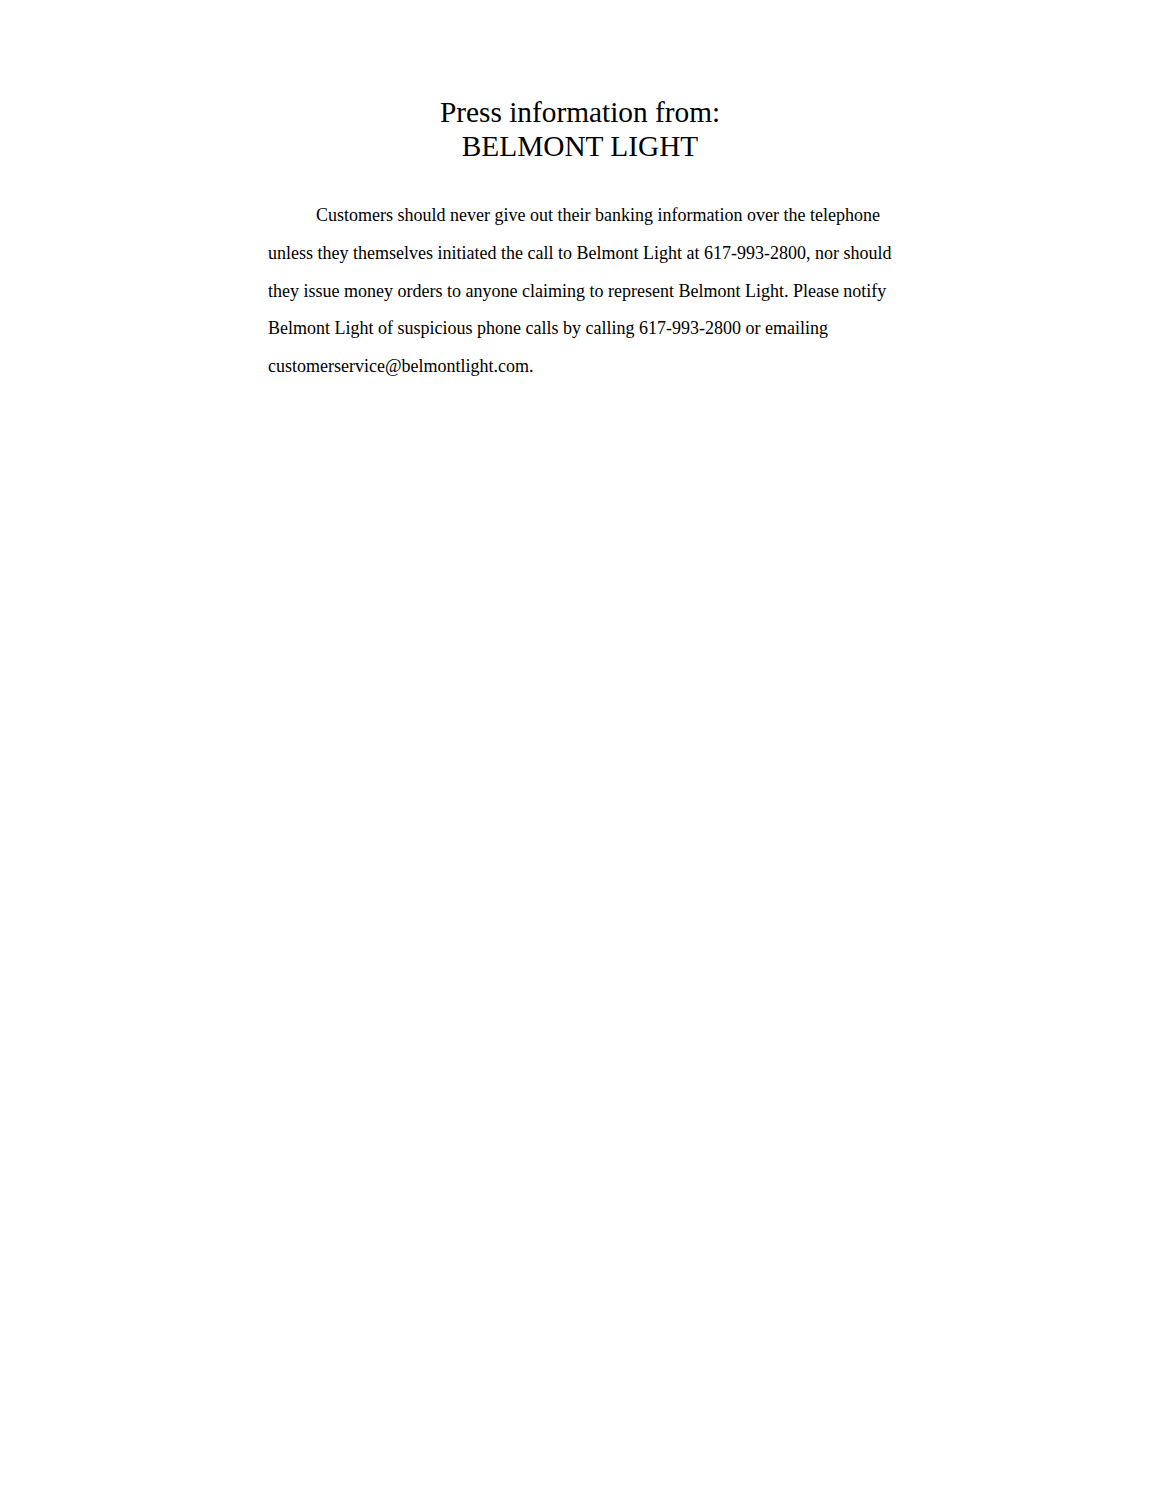Press information from:BELMONT LIGHT
Customers should never give out their banking information over the telephone unless they themselves initiated the call to Belmont Light at 617-993-2800, nor should they issue money orders to anyone claiming to represent Belmont Light. Please notify Belmont Light of suspicious phone calls by calling 617-993-2800 or emailing customerservice@belmontlight.com.